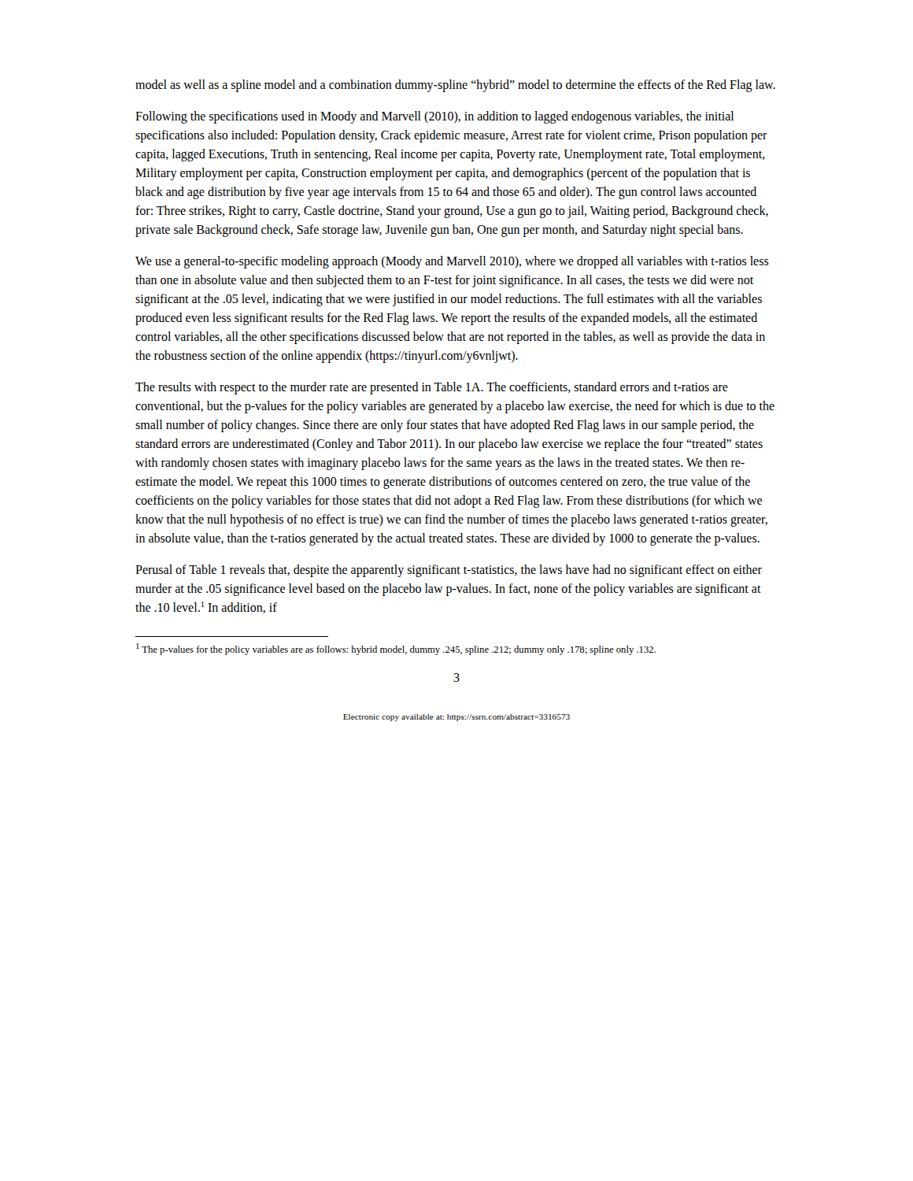model as well as a spline model and a combination dummy-spline “hybrid” model to determine the effects of the Red Flag law.
Following the specifications used in Moody and Marvell (2010), in addition to lagged endogenous variables, the initial specifications also included: Population density, Crack epidemic measure, Arrest rate for violent crime, Prison population per capita, lagged Executions, Truth in sentencing, Real income per capita, Poverty rate, Unemployment rate, Total employment, Military employment per capita, Construction employment per capita, and demographics (percent of the population that is black and age distribution by five year age intervals from 15 to 64 and those 65 and older). The gun control laws accounted for: Three strikes, Right to carry, Castle doctrine, Stand your ground, Use a gun go to jail, Waiting period, Background check, private sale Background check, Safe storage law, Juvenile gun ban, One gun per month, and Saturday night special bans.
We use a general-to-specific modeling approach (Moody and Marvell 2010), where we dropped all variables with t-ratios less than one in absolute value and then subjected them to an F-test for joint significance. In all cases, the tests we did were not significant at the .05 level, indicating that we were justified in our model reductions. The full estimates with all the variables produced even less significant results for the Red Flag laws. We report the results of the expanded models, all the estimated control variables, all the other specifications discussed below that are not reported in the tables, as well as provide the data in the robustness section of the online appendix (https://tinyurl.com/y6vnljwt).
The results with respect to the murder rate are presented in Table 1A. The coefficients, standard errors and t-ratios are conventional, but the p-values for the policy variables are generated by a placebo law exercise, the need for which is due to the small number of policy changes. Since there are only four states that have adopted Red Flag laws in our sample period, the standard errors are underestimated (Conley and Tabor 2011). In our placebo law exercise we replace the four “treated” states with randomly chosen states with imaginary placebo laws for the same years as the laws in the treated states. We then re-estimate the model. We repeat this 1000 times to generate distributions of outcomes centered on zero, the true value of the coefficients on the policy variables for those states that did not adopt a Red Flag law. From these distributions (for which we know that the null hypothesis of no effect is true) we can find the number of times the placebo laws generated t-ratios greater, in absolute value, than the t-ratios generated by the actual treated states. These are divided by 1000 to generate the p-values.
Perusal of Table 1 reveals that, despite the apparently significant t-statistics, the laws have had no significant effect on either murder at the .05 significance level based on the placebo law p-values. In fact, none of the policy variables are significant at the .10 level.1 In addition, if
1 The p-values for the policy variables are as follows: hybrid model, dummy .245, spline .212; dummy only .178; spline only .132.
3
Electronic copy available at: https://ssrn.com/abstract=3316573